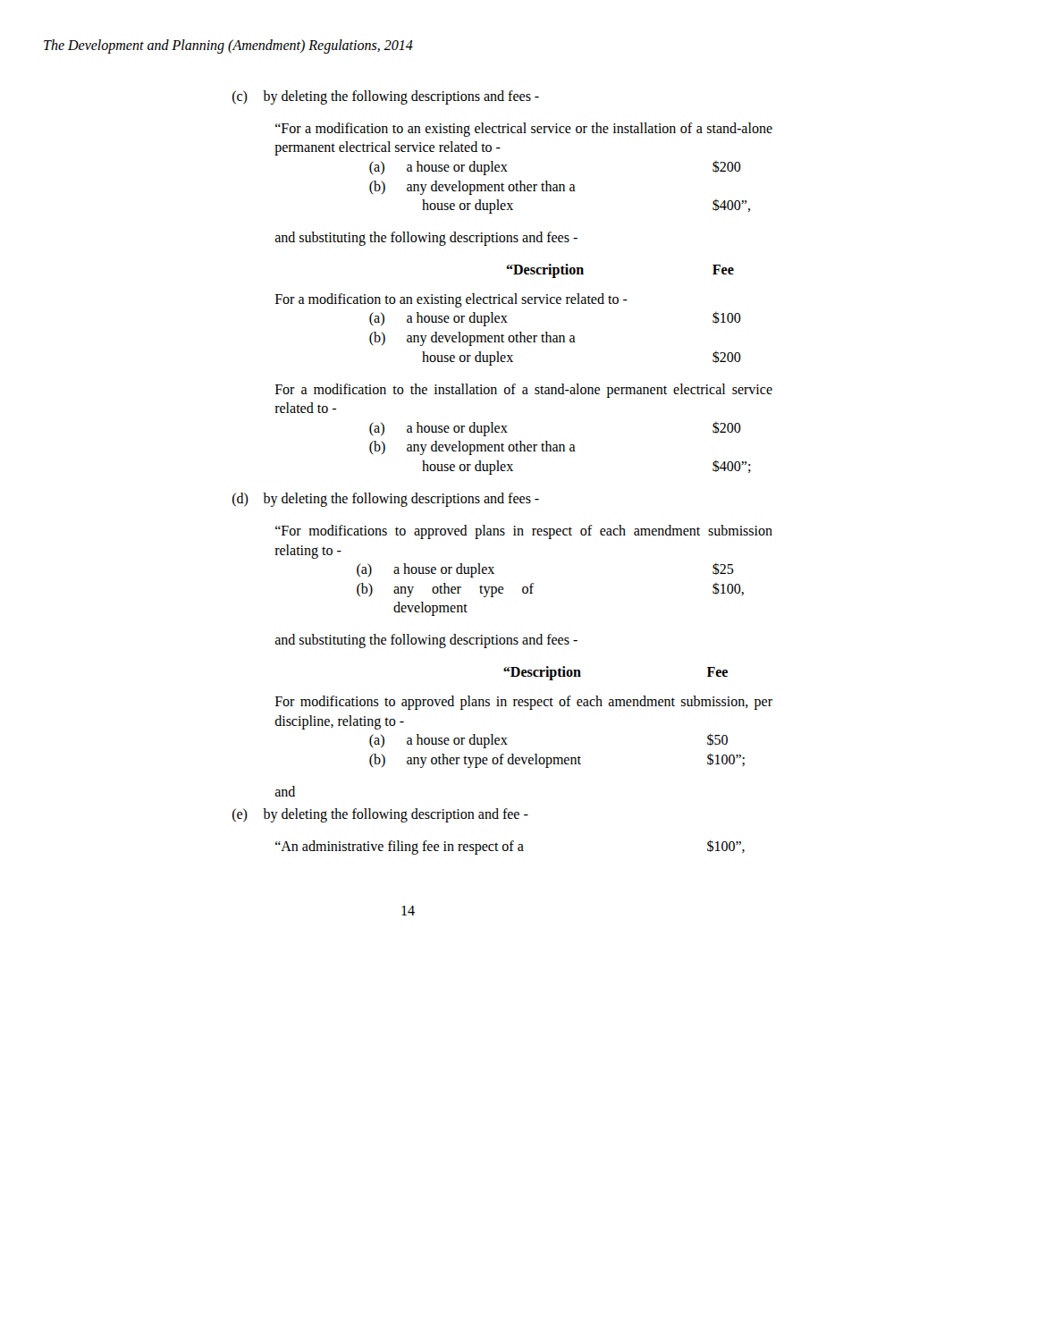The Development and Planning (Amendment) Regulations, 2014
(c)
by deleting the following descriptions and fees -
“For a modification to an existing electrical service or the installation of a stand-alone permanent electrical service related to -
(a)
a house or duplex
$200
(b)
any development other than a
(b)
house or duplex
$400”,
and substituting the following descriptions and fees -
“Description
Fee
For a modification to an existing electrical service related to -
(a)
a house or duplex
$100
(b)
any development other than a
(b)
house or duplex
$200
For a modification to the installation of a stand-alone permanent electrical service related to -
(a)
a house or duplex
$200
(b)
any development other than a
(b)
house or duplex
$400”;
(d)
by deleting the following descriptions and fees -
“For modifications to approved plans in respect of each amendment submission relating to -
(a)
a house or duplex
$25
(b)
any other type of
$100,
(b)
development
and substituting the following descriptions and fees -
“Description
Fee
For modifications to approved plans in respect of each amendment submission, per discipline, relating to -
(a)
a house or duplex
$50
(b)
any other type of development
$100”;
and
(e)
by deleting the following description and fee -
“An administrative filing fee in respect of a
$100”,
14